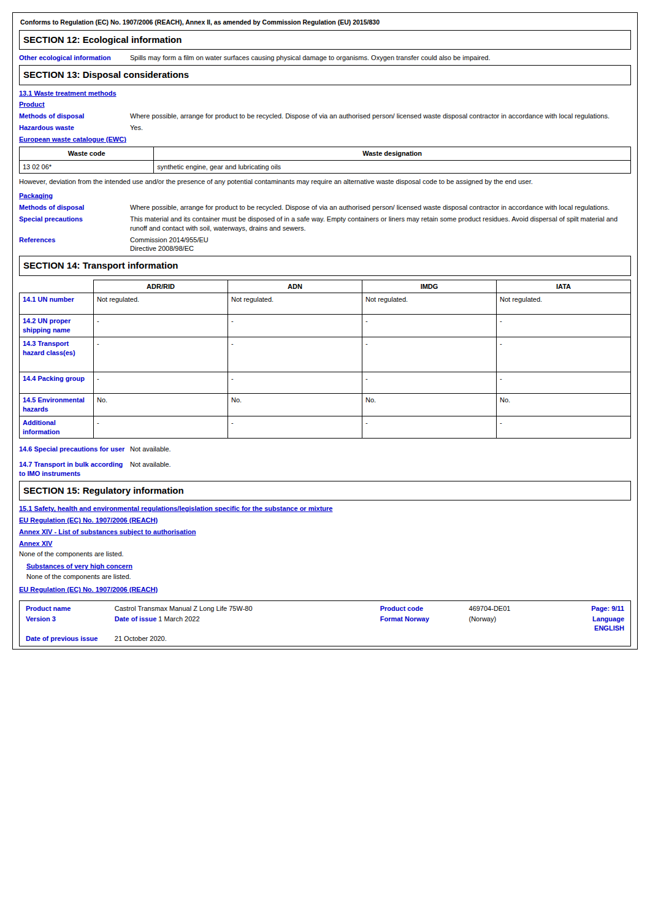Conforms to Regulation (EC) No. 1907/2006 (REACH), Annex II, as amended by Commission Regulation (EU) 2015/830
SECTION 12: Ecological information
Other ecological information
Spills may form a film on water surfaces causing physical damage to organisms. Oxygen transfer could also be impaired.
SECTION 13: Disposal considerations
13.1 Waste treatment methods
Product
Methods of disposal
Where possible, arrange for product to be recycled. Dispose of via an authorised person/ licensed waste disposal contractor in accordance with local regulations.
Hazardous waste
Yes.
European waste catalogue (EWC)
| Waste code | Waste designation |
| --- | --- |
| 13 02 06* | synthetic engine, gear and lubricating oils |
However, deviation from the intended use and/or the presence of any potential contaminants may require an alternative waste disposal code to be assigned by the end user.
Packaging
Methods of disposal
Where possible, arrange for product to be recycled. Dispose of via an authorised person/ licensed waste disposal contractor in accordance with local regulations.
Special precautions
This material and its container must be disposed of in a safe way. Empty containers or liners may retain some product residues. Avoid dispersal of spilt material and runoff and contact with soil, waterways, drains and sewers.
References
Commission 2014/955/EU
Directive 2008/98/EC
SECTION 14: Transport information
| | ADR/RID | ADN | IMDG | IATA |
| --- | --- | --- | --- | --- |
| 14.1 UN number | Not regulated. | Not regulated. | Not regulated. | Not regulated. |
| 14.2 UN proper shipping name | - | - | - | - |
| 14.3 Transport hazard class(es) | - | - | - | - |
| 14.4 Packing group | - | - | - | - |
| 14.5 Environmental hazards | No. | No. | No. | No. |
| Additional information | - | - | - | - |
14.6 Special precautions for user
Not available.
14.7 Transport in bulk according to IMO instruments
Not available.
SECTION 15: Regulatory information
15.1 Safety, health and environmental regulations/legislation specific for the substance or mixture
EU Regulation (EC) No. 1907/2006 (REACH)
Annex XIV - List of substances subject to authorisation
Annex XIV
None of the components are listed.
Substances of very high concern
None of the components are listed.
EU Regulation (EC) No. 1907/2006 (REACH)
| Product name | Castrol Transmax Manual Z Long Life 75W-80 | Product code | 469704-DE01 | Page: 9/11 |
| Version 3 | Date of issue 1 March 2022 | Format Norway | (Norway) | Language ENGLISH |
| Date of previous issue | 21 October 2020. | | | |